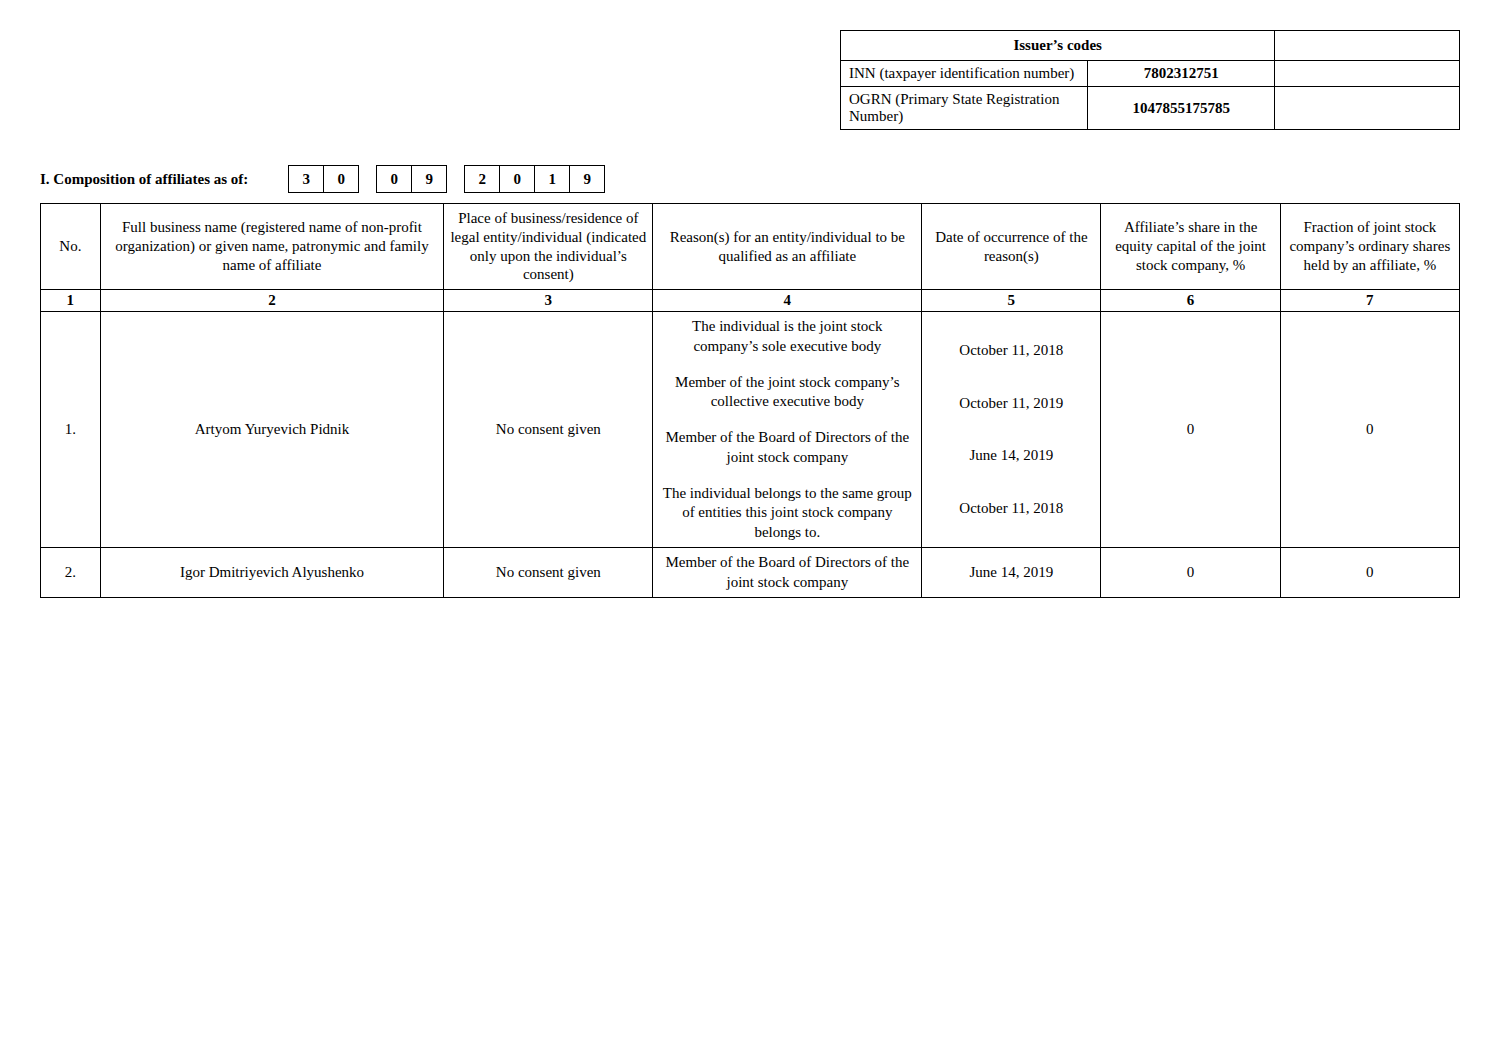| Issuer’s codes | |
| INN (taxpayer identification number) | 7802312751 | |
| OGRN (Primary State Registration Number) | 1047855175785 | |
I. Composition of affiliates as of: 30 09 2019
| No. | Full business name (registered name of non-profit organization) or given name, patronymic and family name of affiliate | Place of business/residence of legal entity/individual (indicated only upon the individual’s consent) | Reason(s) for an entity/individual to be qualified as an affiliate | Date of occurrence of the reason(s) | Affiliate’s share in the equity capital of the joint stock company, % | Fraction of joint stock company’s ordinary shares held by an affiliate, % |
| --- | --- | --- | --- | --- | --- | --- |
| 1 | 2 | 3 | 4 | 5 | 6 | 7 |
| 1. | Artyom Yuryevich Pidnik | No consent given | The individual is the joint stock company’s sole executive body Member of the joint stock company’s collective executive body Member of the Board of Directors of the joint stock company The individual belongs to the same group of entities this joint stock company belongs to. | October 11, 2018 October 11, 2019 June 14, 2019 October 11, 2018 | 0 | 0 |
| 2. | Igor Dmitriyevich Alyushenko | No consent given | Member of the Board of Directors of the joint stock company | June 14, 2019 | 0 | 0 |